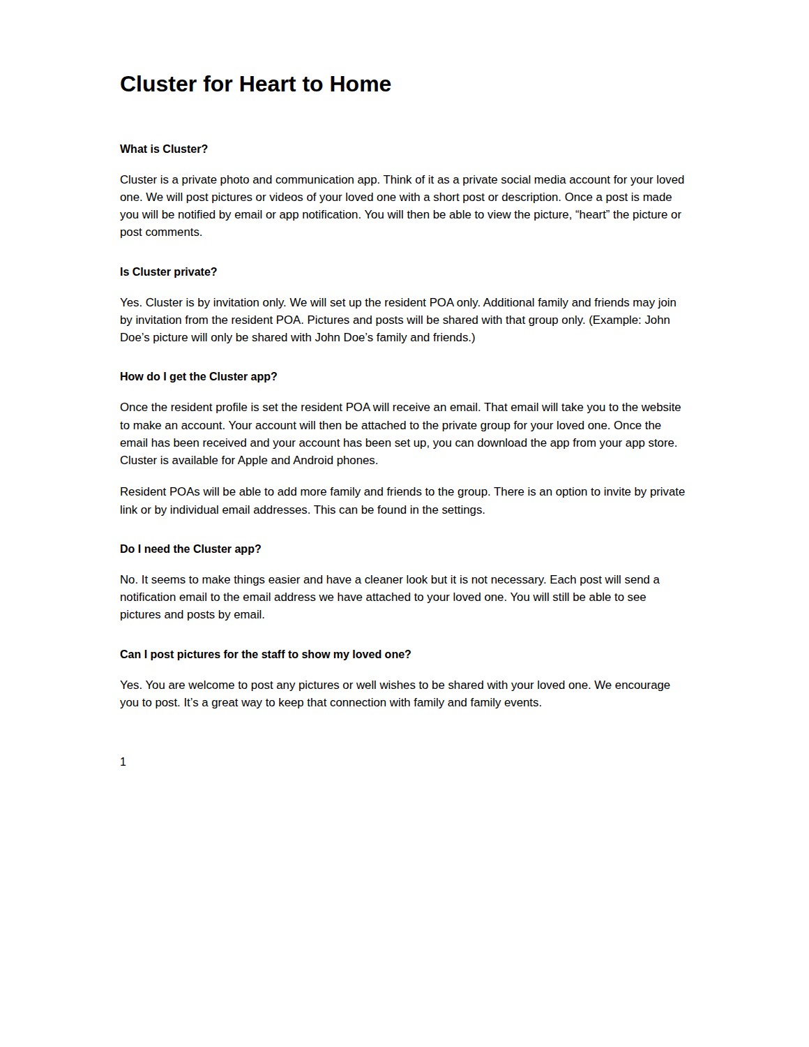Cluster for Heart to Home
What is Cluster?
Cluster is a private photo and communication app. Think of it as a private social media account for your loved one. We will post pictures or videos of your loved one with a short post or description. Once a post is made you will be notified by email or app notification. You will then be able to view the picture, “heart” the picture or post comments.
Is Cluster private?
Yes. Cluster is by invitation only. We will set up the resident POA only. Additional family and friends may join by invitation from the resident POA. Pictures and posts will be shared with that group only. (Example: John Doe’s picture will only be shared with John Doe’s family and friends.)
How do I get the Cluster app?
Once the resident profile is set the resident POA will receive an email. That email will take you to the website to make an account. Your account will then be attached to the private group for your loved one. Once the email has been received and your account has been set up, you can download the app from your app store. Cluster is available for Apple and Android phones.
Resident POAs will be able to add more family and friends to the group. There is an option to invite by private link or by individual email addresses. This can be found in the settings.
Do I need the Cluster app?
No. It seems to make things easier and have a cleaner look but it is not necessary. Each post will send a notification email to the email address we have attached to your loved one. You will still be able to see pictures and posts by email.
Can I post pictures for the staff to show my loved one?
Yes. You are welcome to post any pictures or well wishes to be shared with your loved one. We encourage you to post. It’s a great way to keep that connection with family and family events.
1